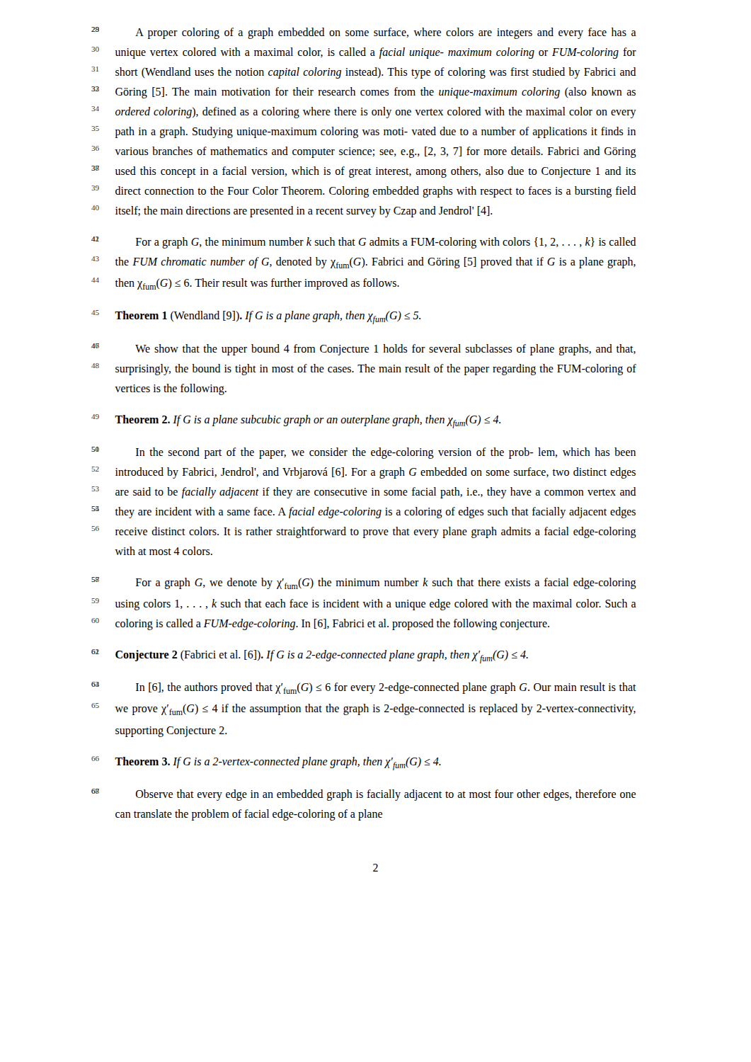28 A proper coloring of a graph embedded on some surface, where colors are integers and 29every face has a unique vertex colored with a maximal color, is called a facial unique- 30 maximum coloring or FUM-coloring for short (Wendland uses the notion capital coloring 31instead). This type of coloring was first studied by Fabrici and Göring [5]. The main 32motivation for their research comes from the unique-maximum coloring (also known as 33 ordered coloring), defined as a coloring where there is only one vertex colored with the 34maximal color on every path in a graph. Studying unique-maximum coloring was moti- 35vated due to a number of applications it finds in various branches of mathematics and 36computer science; see, e.g., [2, 3, 7] for more details. Fabrici and Göring used this concept 37in a facial version, which is of great interest, among others, also due to Conjecture 1 and 38its direct connection to the Four Color Theorem. Coloring embedded graphs with respect 39to faces is a bursting field itself; the main directions are presented in a recent survey by 40 Czap and Jendrol' [4].
41 For a graph G, the minimum number k such that G admits a FUM-coloring with colors 42{1, 2, . . . , k} is called the FUM chromatic number of G, denoted by χfum(G). Fabrici and 43 Göring [5] proved that if G is a plane graph, then χfum(G) ≤ 6. Their result was further 44improved as follows.
45 Theorem 1 (Wendland [9]). If G is a plane graph, then χfum(G) ≤ 5.
46 We show that the upper bound 4 from Conjecture 1 holds for several subclasses of 47plane graphs, and that, surprisingly, the bound is tight in most of the cases. The main 48result of the paper regarding the FUM-coloring of vertices is the following.
49 Theorem 2. If G is a plane subcubic graph or an outerplane graph, then χfum(G) ≤ 4.
50 In the second part of the paper, we consider the edge-coloring version of the prob- 51lem, which has been introduced by Fabrici, Jendrol', and Vrbjarová [6]. For a graph G 52embedded on some surface, two distinct edges are said to be facially adjacent if they are 53consecutive in some facial path, i.e., they have a common vertex and they are incident 54with a same face. A facial edge-coloring is a coloring of edges such that facially adjacent 55edges receive distinct colors. It is rather straightforward to prove that every plane graph 56admits a facial edge-coloring with at most 4 colors.
57 For a graph G, we denote by χ′fum(G) the minimum number k such that there exists a 58facial edge-coloring using colors 1, . . . , k such that each face is incident with a unique edge 59colored with the maximal color. Such a coloring is called a FUM-edge-coloring. In [6], 60 Fabrici et al. proposed the following conjecture.
61 Conjecture 2 (Fabrici et al. [6]). If G is a 2-edge-connected plane graph, then χ′fum(G) ≤ 624.
63 In [6], the authors proved that χ′fum(G) ≤ 6 for every 2-edge-connected plane graph 64 G. Our main result is that we prove χ′fum(G) ≤ 4 if the assumption that the graph is 652-edge-connected is replaced by 2-vertex-connectivity, supporting Conjecture 2.
66 Theorem 3. If G is a 2-vertex-connected plane graph, then χ′fum(G) ≤ 4.
67 Observe that every edge in an embedded graph is facially adjacent to at most four 68other edges, therefore one can translate the problem of facial edge-coloring of a plane
2